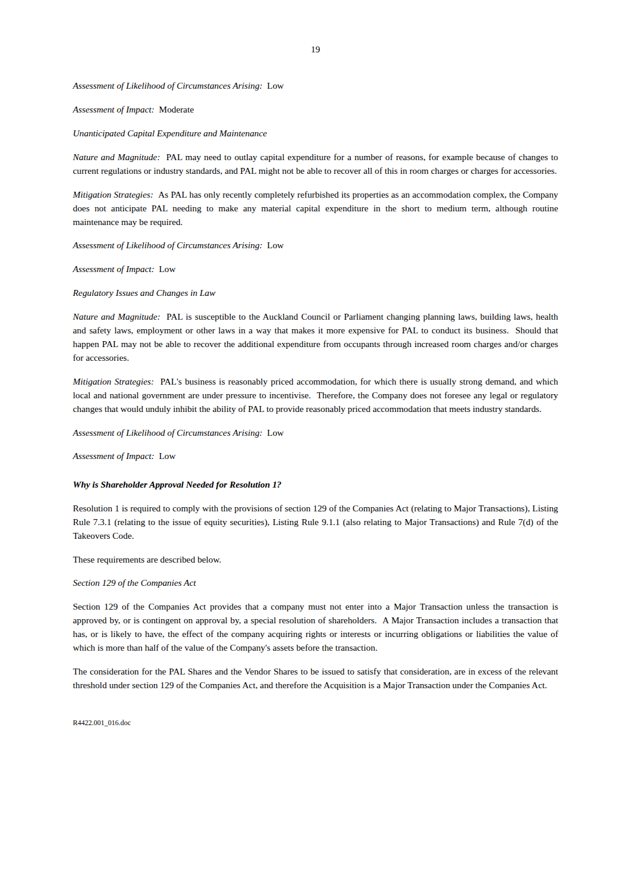19
Assessment of Likelihood of Circumstances Arising: Low
Assessment of Impact: Moderate
Unanticipated Capital Expenditure and Maintenance
Nature and Magnitude: PAL may need to outlay capital expenditure for a number of reasons, for example because of changes to current regulations or industry standards, and PAL might not be able to recover all of this in room charges or charges for accessories.
Mitigation Strategies: As PAL has only recently completely refurbished its properties as an accommodation complex, the Company does not anticipate PAL needing to make any material capital expenditure in the short to medium term, although routine maintenance may be required.
Assessment of Likelihood of Circumstances Arising: Low
Assessment of Impact: Low
Regulatory Issues and Changes in Law
Nature and Magnitude: PAL is susceptible to the Auckland Council or Parliament changing planning laws, building laws, health and safety laws, employment or other laws in a way that makes it more expensive for PAL to conduct its business. Should that happen PAL may not be able to recover the additional expenditure from occupants through increased room charges and/or charges for accessories.
Mitigation Strategies: PAL's business is reasonably priced accommodation, for which there is usually strong demand, and which local and national government are under pressure to incentivise. Therefore, the Company does not foresee any legal or regulatory changes that would unduly inhibit the ability of PAL to provide reasonably priced accommodation that meets industry standards.
Assessment of Likelihood of Circumstances Arising: Low
Assessment of Impact: Low
Why is Shareholder Approval Needed for Resolution 1?
Resolution 1 is required to comply with the provisions of section 129 of the Companies Act (relating to Major Transactions), Listing Rule 7.3.1 (relating to the issue of equity securities), Listing Rule 9.1.1 (also relating to Major Transactions) and Rule 7(d) of the Takeovers Code.
These requirements are described below.
Section 129 of the Companies Act
Section 129 of the Companies Act provides that a company must not enter into a Major Transaction unless the transaction is approved by, or is contingent on approval by, a special resolution of shareholders. A Major Transaction includes a transaction that has, or is likely to have, the effect of the company acquiring rights or interests or incurring obligations or liabilities the value of which is more than half of the value of the Company's assets before the transaction.
The consideration for the PAL Shares and the Vendor Shares to be issued to satisfy that consideration, are in excess of the relevant threshold under section 129 of the Companies Act, and therefore the Acquisition is a Major Transaction under the Companies Act.
R4422.001_016.doc